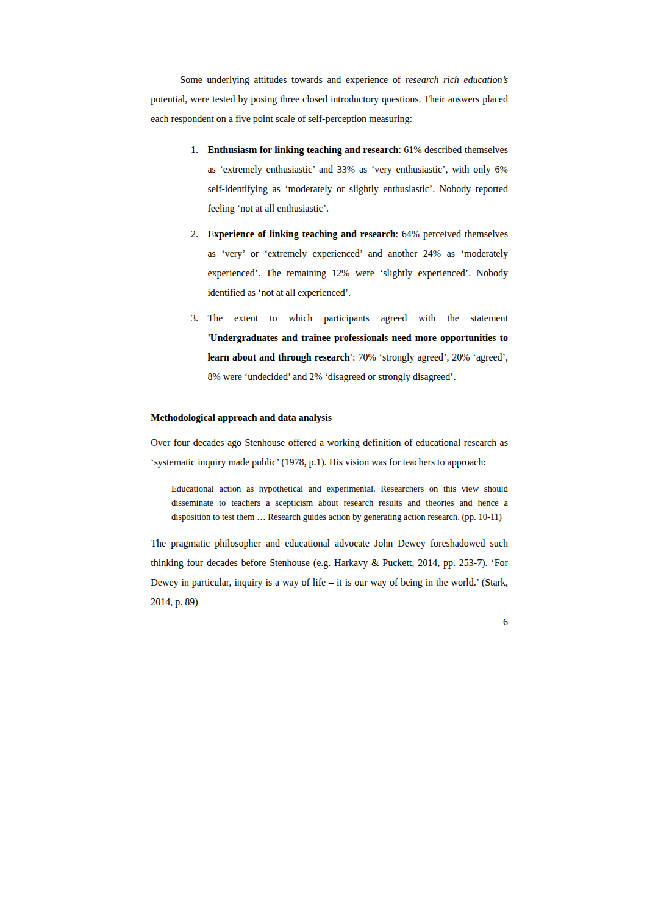Some underlying attitudes towards and experience of research rich education’s potential, were tested by posing three closed introductory questions. Their answers placed each respondent on a five point scale of self-perception measuring:
Enthusiasm for linking teaching and research: 61% described themselves as ‘extremely enthusiastic’ and 33% as ‘very enthusiastic’, with only 6% self-identifying as ‘moderately or slightly enthusiastic’. Nobody reported feeling ‘not at all enthusiastic’.
Experience of linking teaching and research: 64% perceived themselves as ‘very’ or ‘extremely experienced’ and another 24% as ‘moderately experienced’. The remaining 12% were ‘slightly experienced’. Nobody identified as ‘not at all experienced’.
The extent to which participants agreed with the statement 'Undergraduates and trainee professionals need more opportunities to learn about and through research': 70% ‘strongly agreed’, 20% ‘agreed’, 8% were ‘undecided’ and 2% ‘disagreed or strongly disagreed’.
Methodological approach and data analysis
Over four decades ago Stenhouse offered a working definition of educational research as ‘systematic inquiry made public’ (1978, p.1). His vision was for teachers to approach:
Educational action as hypothetical and experimental. Researchers on this view should disseminate to teachers a scepticism about research results and theories and hence a disposition to test them … Research guides action by generating action research. (pp. 10-11)
The pragmatic philosopher and educational advocate John Dewey foreshadowed such thinking four decades before Stenhouse (e.g. Harkavy & Puckett, 2014, pp. 253-7). ‘For Dewey in particular, inquiry is a way of life – it is our way of being in the world.’ (Stark, 2014, p. 89)
6